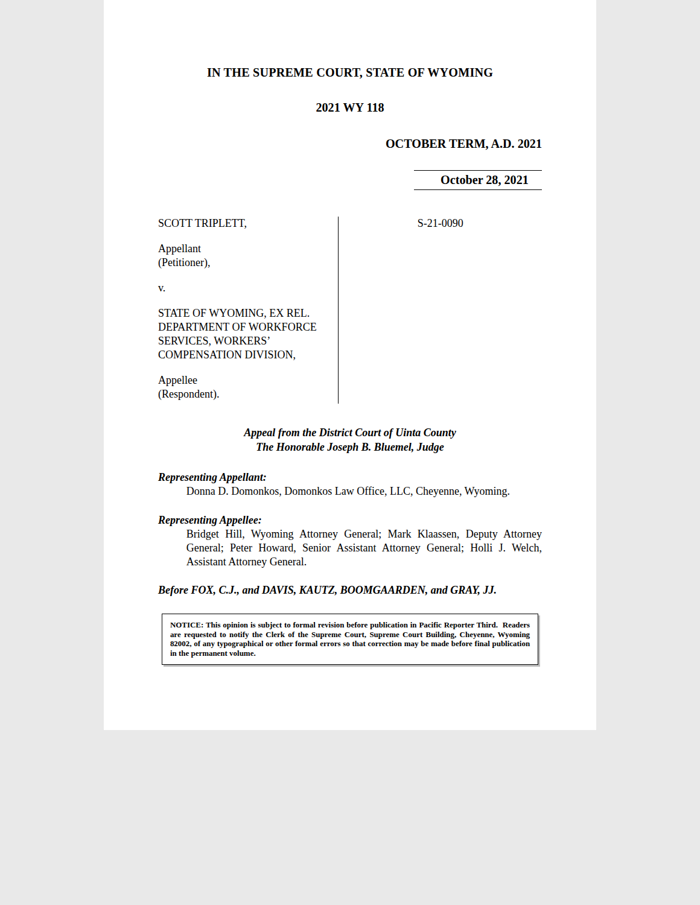IN THE SUPREME COURT, STATE OF WYOMING
2021 WY 118
OCTOBER TERM, A.D. 2021
October 28, 2021
| SCOTT TRIPLETT, Appellant (Petitioner), v. STATE OF WYOMING, ex rel. DEPARTMENT OF WORKFORCE SERVICES, WORKERS’ COMPENSATION DIVISION, Appellee (Respondent). | S-21-0090 |
Appeal from the District Court of Uinta County
The Honorable Joseph B. Bluemel, Judge
Representing Appellant:
Donna D. Domonkos, Domonkos Law Office, LLC, Cheyenne, Wyoming.
Representing Appellee:
Bridget Hill, Wyoming Attorney General; Mark Klaassen, Deputy Attorney General; Peter Howard, Senior Assistant Attorney General; Holli J. Welch, Assistant Attorney General.
Before FOX, C.J., and DAVIS, KAUTZ, BOOMGAARDEN, and GRAY, JJ.
NOTICE: This opinion is subject to formal revision before publication in Pacific Reporter Third. Readers are requested to notify the Clerk of the Supreme Court, Supreme Court Building, Cheyenne, Wyoming 82002, of any typographical or other formal errors so that correction may be made before final publication in the permanent volume.